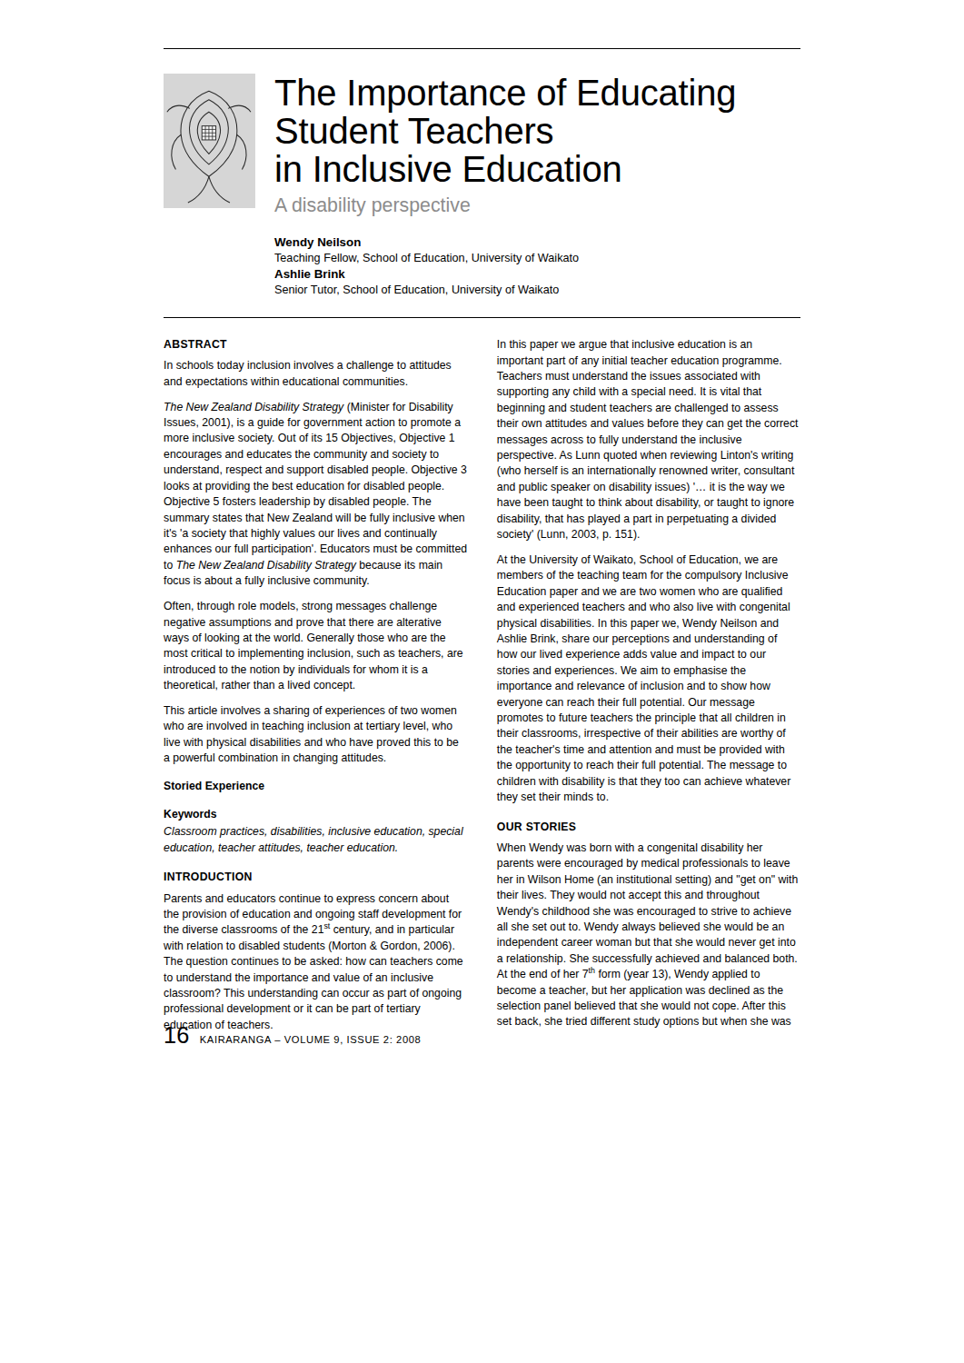The Importance of Educating Student Teachers
in Inclusive Education
A disability perspective
Wendy Neilson
Teaching Fellow, School of Education, University of Waikato
Ashlie Brink
Senior Tutor, School of Education, University of Waikato
Abstract
In schools today inclusion involves a challenge to attitudes and expectations within educational communities.
The New Zealand Disability Strategy (Minister for Disability Issues, 2001), is a guide for government action to promote a more inclusive society. Out of its 15 Objectives, Objective 1 encourages and educates the community and society to understand, respect and support disabled people. Objective 3 looks at providing the best education for disabled people. Objective 5 fosters leadership by disabled people. The summary states that New Zealand will be fully inclusive when it's 'a society that highly values our lives and continually enhances our full participation'. Educators must be committed to The New Zealand Disability Strategy because its main focus is about a fully inclusive community.
Often, through role models, strong messages challenge negative assumptions and prove that there are alterative ways of looking at the world. Generally those who are the most critical to implementing inclusion, such as teachers, are introduced to the notion by individuals for whom it is a theoretical, rather than a lived concept.
This article involves a sharing of experiences of two women who are involved in teaching inclusion at tertiary level, who live with physical disabilities and who have proved this to be a powerful combination in changing attitudes.
Storied Experience
Keywords
Classroom practices, disabilities, inclusive education, special education, teacher attitudes, teacher education.
Introduction
Parents and educators continue to express concern about the provision of education and ongoing staff development for the diverse classrooms of the 21st century, and in particular with relation to disabled students (Morton & Gordon, 2006). The question continues to be asked: how can teachers come to understand the importance and value of an inclusive classroom? This understanding can occur as part of ongoing professional development or it can be part of tertiary education of teachers.
In this paper we argue that inclusive education is an important part of any initial teacher education programme. Teachers must understand the issues associated with supporting any child with a special need. It is vital that beginning and student teachers are challenged to assess their own attitudes and values before they can get the correct messages across to fully understand the inclusive perspective. As Lunn quoted when reviewing Linton's writing (who herself is an internationally renowned writer, consultant and public speaker on disability issues) '… it is the way we have been taught to think about disability, or taught to ignore disability, that has played a part in perpetuating a divided society' (Lunn, 2003, p. 151).
At the University of Waikato, School of Education, we are members of the teaching team for the compulsory Inclusive Education paper and we are two women who are qualified and experienced teachers and who also live with congenital physical disabilities. In this paper we, Wendy Neilson and Ashlie Brink, share our perceptions and understanding of how our lived experience adds value and impact to our stories and experiences. We aim to emphasise the importance and relevance of inclusion and to show how everyone can reach their full potential. Our message promotes to future teachers the principle that all children in their classrooms, irrespective of their abilities are worthy of the teacher's time and attention and must be provided with the opportunity to reach their full potential. The message to children with disability is that they too can achieve whatever they set their minds to.
Our Stories
When Wendy was born with a congenital disability her parents were encouraged by medical professionals to leave her in Wilson Home (an institutional setting) and "get on" with their lives. They would not accept this and throughout Wendy's childhood she was encouraged to strive to achieve all she set out to. Wendy always believed she would be an independent career woman but that she would never get into a relationship. She successfully achieved and balanced both. At the end of her 7th form (year 13), Wendy applied to become a teacher, but her application was declined as the selection panel believed that she would not cope. After this set back, she tried different study options but when she was
16
Kairaranga – Volume 9, Issue 2: 2008